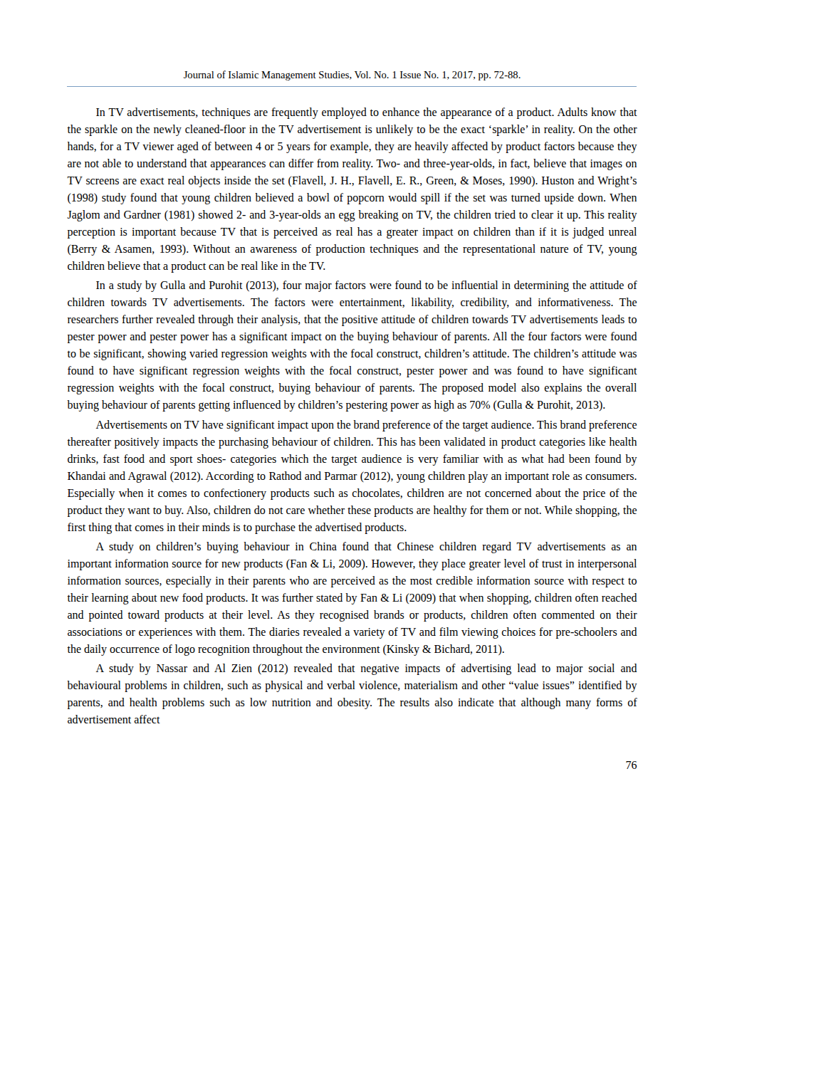Journal of Islamic Management Studies, Vol. No. 1 Issue No. 1, 2017, pp. 72-88.
In TV advertisements, techniques are frequently employed to enhance the appearance of a product. Adults know that the sparkle on the newly cleaned-floor in the TV advertisement is unlikely to be the exact ‘sparkle’ in reality. On the other hands, for a TV viewer aged of between 4 or 5 years for example, they are heavily affected by product factors because they are not able to understand that appearances can differ from reality. Two- and three-year-olds, in fact, believe that images on TV screens are exact real objects inside the set (Flavell, J. H., Flavell, E. R., Green, & Moses, 1990). Huston and Wright’s (1998) study found that young children believed a bowl of popcorn would spill if the set was turned upside down. When Jaglom and Gardner (1981) showed 2- and 3-year-olds an egg breaking on TV, the children tried to clear it up. This reality perception is important because TV that is perceived as real has a greater impact on children than if it is judged unreal (Berry & Asamen, 1993). Without an awareness of production techniques and the representational nature of TV, young children believe that a product can be real like in the TV.
In a study by Gulla and Purohit (2013), four major factors were found to be influential in determining the attitude of children towards TV advertisements. The factors were entertainment, likability, credibility, and informativeness. The researchers further revealed through their analysis, that the positive attitude of children towards TV advertisements leads to pester power and pester power has a significant impact on the buying behaviour of parents. All the four factors were found to be significant, showing varied regression weights with the focal construct, children’s attitude. The children’s attitude was found to have significant regression weights with the focal construct, pester power and was found to have significant regression weights with the focal construct, buying behaviour of parents. The proposed model also explains the overall buying behaviour of parents getting influenced by children’s pestering power as high as 70% (Gulla & Purohit, 2013).
Advertisements on TV have significant impact upon the brand preference of the target audience. This brand preference thereafter positively impacts the purchasing behaviour of children. This has been validated in product categories like health drinks, fast food and sport shoes- categories which the target audience is very familiar with as what had been found by Khandai and Agrawal (2012). According to Rathod and Parmar (2012), young children play an important role as consumers. Especially when it comes to confectionery products such as chocolates, children are not concerned about the price of the product they want to buy. Also, children do not care whether these products are healthy for them or not. While shopping, the first thing that comes in their minds is to purchase the advertised products.
A study on children’s buying behaviour in China found that Chinese children regard TV advertisements as an important information source for new products (Fan & Li, 2009). However, they place greater level of trust in interpersonal information sources, especially in their parents who are perceived as the most credible information source with respect to their learning about new food products. It was further stated by Fan & Li (2009) that when shopping, children often reached and pointed toward products at their level. As they recognised brands or products, children often commented on their associations or experiences with them. The diaries revealed a variety of TV and film viewing choices for pre-schoolers and the daily occurrence of logo recognition throughout the environment (Kinsky & Bichard, 2011).
A study by Nassar and Al Zien (2012) revealed that negative impacts of advertising lead to major social and behavioural problems in children, such as physical and verbal violence, materialism and other “value issues” identified by parents, and health problems such as low nutrition and obesity. The results also indicate that although many forms of advertisement affect
76